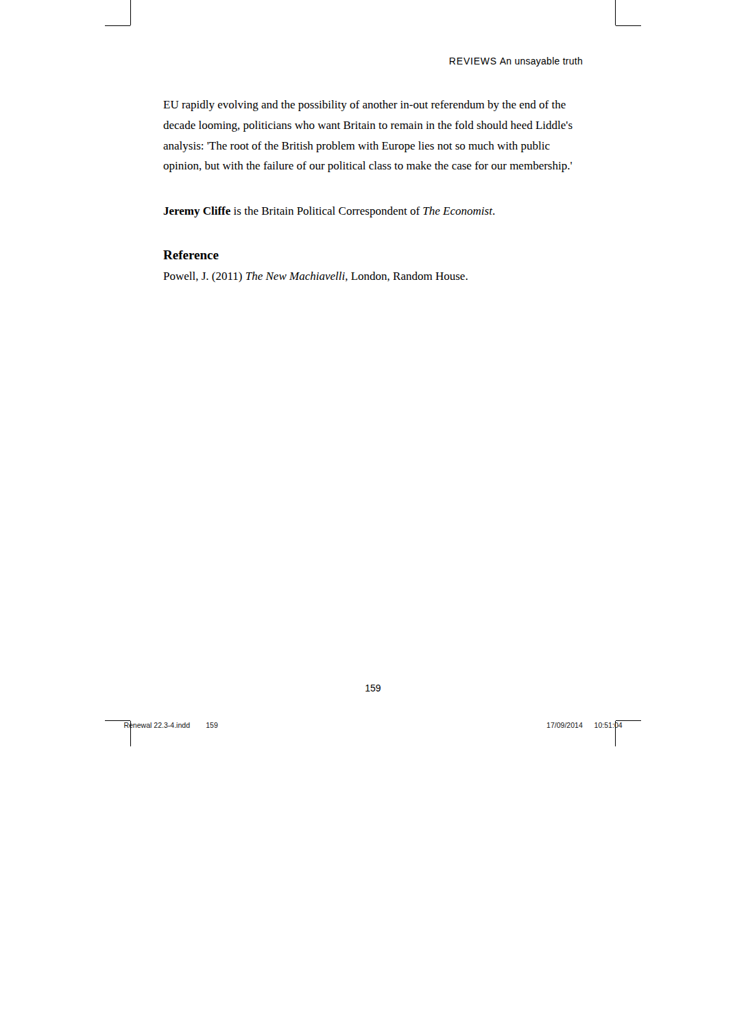REVIEWS An unsayable truth
EU rapidly evolving and the possibility of another in-out referendum by the end of the decade looming, politicians who want Britain to remain in the fold should heed Liddle's analysis: 'The root of the British problem with Europe lies not so much with public opinion, but with the failure of our political class to make the case for our membership.'
Jeremy Cliffe is the Britain Political Correspondent of The Economist.
Reference
Powell, J. (2011) The New Machiavelli, London, Random House.
159
Renewal 22.3-4.indd 159
17/09/201410:51:04